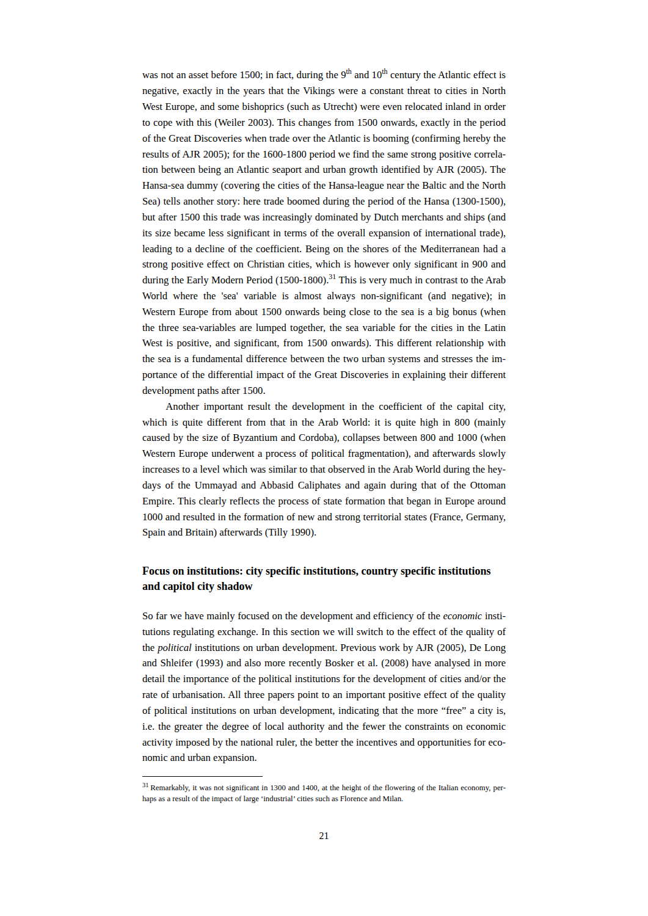was not an asset before 1500; in fact, during the 9th and 10th century the Atlantic effect is negative, exactly in the years that the Vikings were a constant threat to cities in North West Europe, and some bishoprics (such as Utrecht) were even relocated inland in order to cope with this (Weiler 2003). This changes from 1500 onwards, exactly in the period of the Great Discoveries when trade over the Atlantic is booming (confirming hereby the results of AJR 2005); for the 1600-1800 period we find the same strong positive correlation between being an Atlantic seaport and urban growth identified by AJR (2005). The Hansa-sea dummy (covering the cities of the Hansa-league near the Baltic and the North Sea) tells another story: here trade boomed during the period of the Hansa (1300-1500), but after 1500 this trade was increasingly dominated by Dutch merchants and ships (and its size became less significant in terms of the overall expansion of international trade), leading to a decline of the coefficient. Being on the shores of the Mediterranean had a strong positive effect on Christian cities, which is however only significant in 900 and during the Early Modern Period (1500-1800).31 This is very much in contrast to the Arab World where the 'sea' variable is almost always non-significant (and negative); in Western Europe from about 1500 onwards being close to the sea is a big bonus (when the three sea-variables are lumped together, the sea variable for the cities in the Latin West is positive, and significant, from 1500 onwards). This different relationship with the sea is a fundamental difference between the two urban systems and stresses the importance of the differential impact of the Great Discoveries in explaining their different development paths after 1500.
Another important result the development in the coefficient of the capital city, which is quite different from that in the Arab World: it is quite high in 800 (mainly caused by the size of Byzantium and Cordoba), collapses between 800 and 1000 (when Western Europe underwent a process of political fragmentation), and afterwards slowly increases to a level which was similar to that observed in the Arab World during the heydays of the Ummayad and Abbasid Caliphates and again during that of the Ottoman Empire. This clearly reflects the process of state formation that began in Europe around 1000 and resulted in the formation of new and strong territorial states (France, Germany, Spain and Britain) afterwards (Tilly 1990).
Focus on institutions: city specific institutions, country specific institutions and capitol city shadow
So far we have mainly focused on the development and efficiency of the economic institutions regulating exchange. In this section we will switch to the effect of the quality of the political institutions on urban development. Previous work by AJR (2005), De Long and Shleifer (1993) and also more recently Bosker et al. (2008) have analysed in more detail the importance of the political institutions for the development of cities and/or the rate of urbanisation. All three papers point to an important positive effect of the quality of political institutions on urban development, indicating that the more “free” a city is, i.e. the greater the degree of local authority and the fewer the constraints on economic activity imposed by the national ruler, the better the incentives and opportunities for economic and urban expansion.
31 Remarkably, it was not significant in 1300 and 1400, at the height of the flowering of the Italian economy, perhaps as a result of the impact of large ‘industrial’ cities such as Florence and Milan.
21